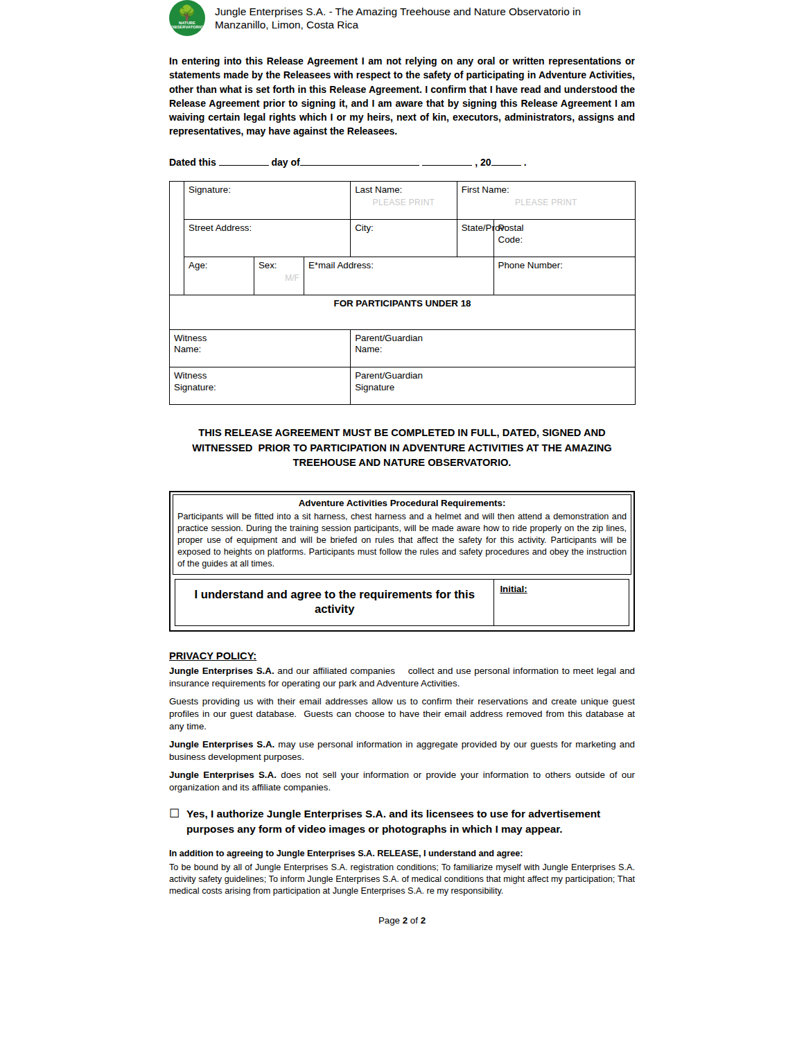🌳 NATURE
OBSERVATORIO
Jungle Enterprises S.A. - The Amazing Treehouse and Nature Observatorio in Manzanillo, Limon, Costa Rica
In entering into this Release Agreement I am not relying on any oral or written representations or statements made by the Releasees with respect to the safety of participating in Adventure Activities, other than what is set forth in this Release Agreement. I confirm that I have read and understood the Release Agreement prior to signing it, and I am aware that by signing this Release Agreement I am waiving certain legal rights which I or my heirs, next of kin, executors, administrators, assigns and representatives, may have against the Releasees.
Dated this day of , 20 .
| | Signature: | Last Name: PLEASE PRINT | First Name: PLEASE PRINT |
| Street Address: | City: | State/Prov: | Postal Code: |
| Age: | Sex: M/F | E*mail Address: | Phone Number: |
| FOR PARTICIPANTS UNDER 18 |
| Witness Name: | Parent/Guardian Name: |
| Witness Signature: | Parent/Guardian Signature |
THIS RELEASE AGREEMENT MUST BE COMPLETED IN FULL, DATED, SIGNED AND WITNESSED PRIOR TO PARTICIPATION IN ADVENTURE ACTIVITIES AT THE AMAZING TREEHOUSE AND NATURE OBSERVATORIO.
Adventure Activities Procedural Requirements:
Participants will be fitted into a sit harness, chest harness and a helmet and will then attend a demonstration and practice session. During the training session participants, will be made aware how to ride properly on the zip lines, proper use of equipment and will be briefed on rules that affect the safety for this activity. Participants will be exposed to heights on platforms. Participants must follow the rules and safety procedures and obey the instruction of the guides at all times.
I understand and agree to the requirements for this activity
Initial:
PRIVACY POLICY:
Jungle Enterprises S.A. and our affiliated companies collect and use personal information to meet legal and insurance requirements for operating our park and Adventure Activities.
Guests providing us with their email addresses allow us to confirm their reservations and create unique guest profiles in our guest database. Guests can choose to have their email address removed from this database at any time.
Jungle Enterprises S.A. may use personal information in aggregate provided by our guests for marketing and business development purposes.
Jungle Enterprises S.A. does not sell your information or provide your information to others outside of our organization and its affiliate companies.
☐
Yes, I authorize Jungle Enterprises S.A. and its licensees to use for advertisement purposes any form of video images or photographs in which I may appear.
In addition to agreeing to Jungle Enterprises S.A. RELEASE, I understand and agree:
To be bound by all of Jungle Enterprises S.A. registration conditions; To familiarize myself with Jungle Enterprises S.A. activity safety guidelines; To inform Jungle Enterprises S.A. of medical conditions that might affect my participation; That medical costs arising from participation at Jungle Enterprises S.A. re my responsibility.
Page 2 of 2